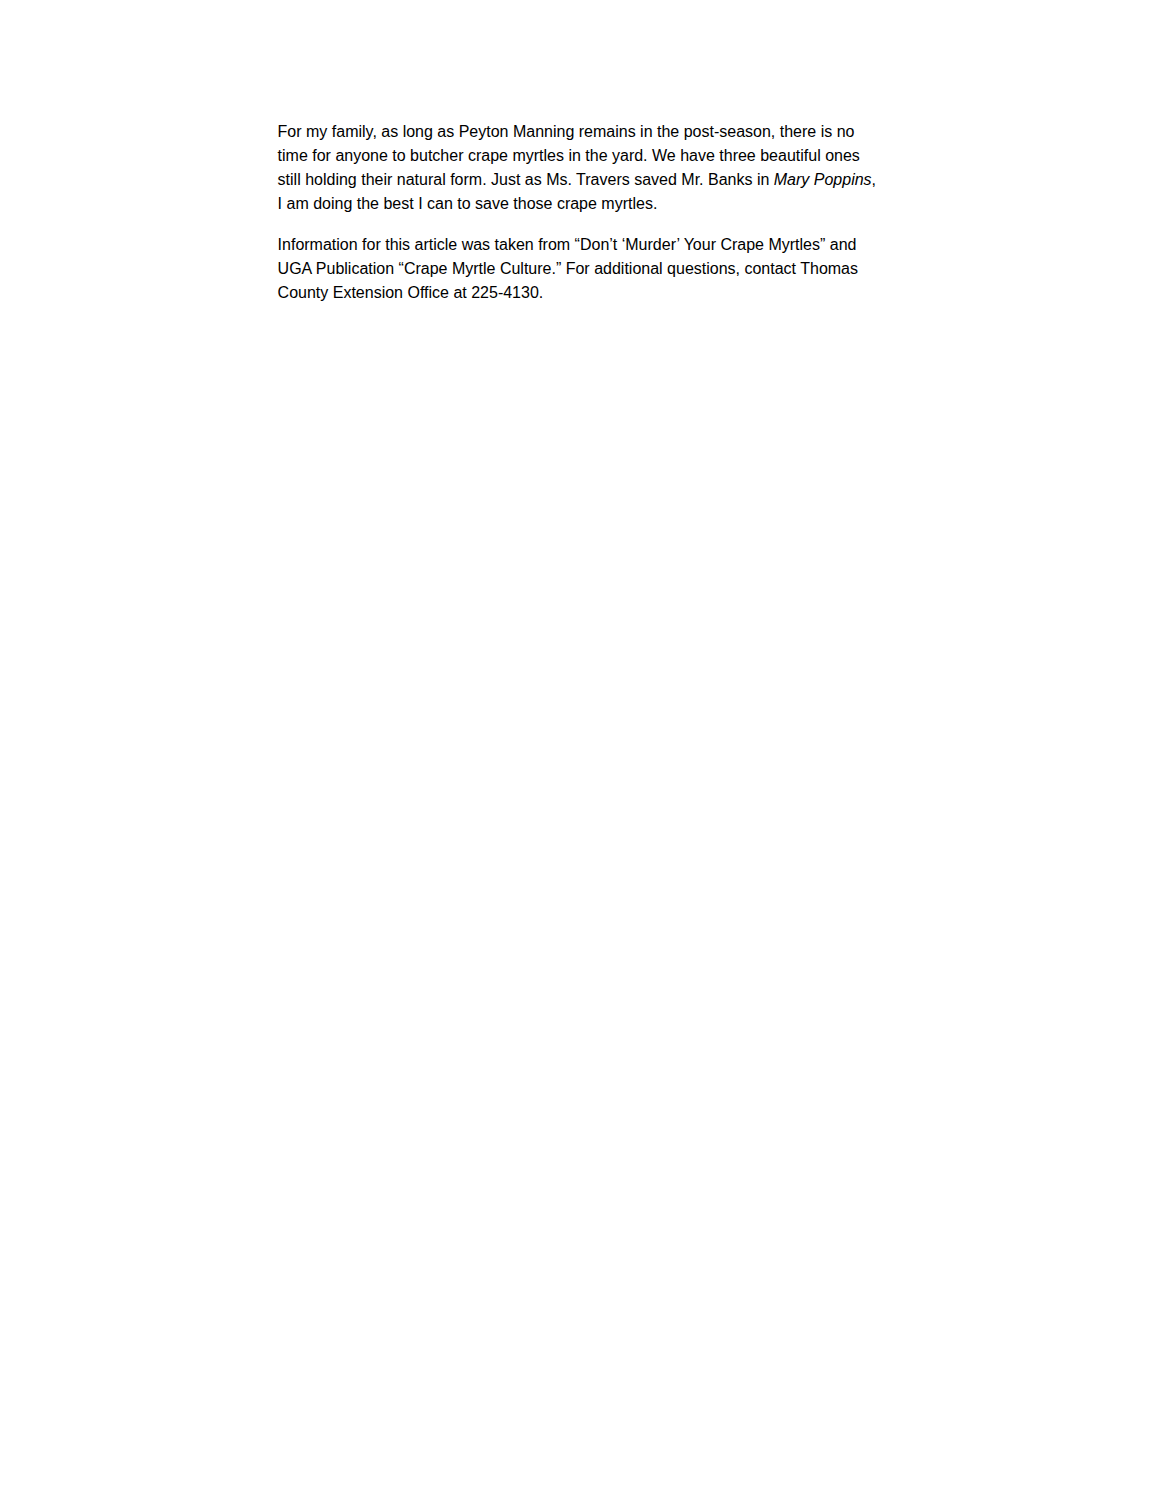For my family, as long as Peyton Manning remains in the post-season, there is no time for anyone to butcher crape myrtles in the yard. We have three beautiful ones still holding their natural form. Just as Ms. Travers saved Mr. Banks in Mary Poppins, I am doing the best I can to save those crape myrtles.
Information for this article was taken from “Don’t ‘Murder’ Your Crape Myrtles” and UGA Publication “Crape Myrtle Culture.” For additional questions, contact Thomas County Extension Office at 225-4130.